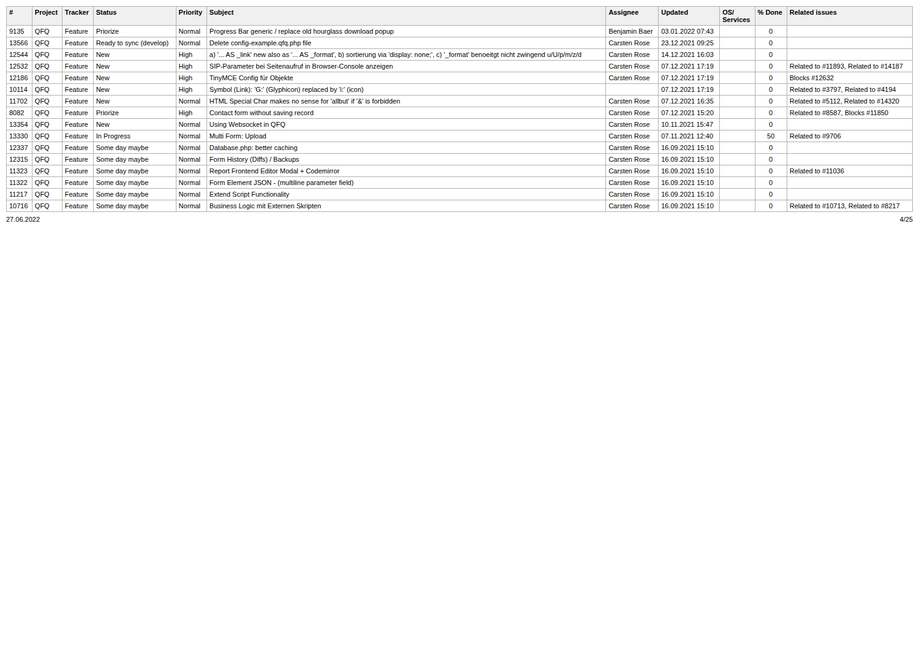| # | Project | Tracker | Status | Priority | Subject | Assignee | Updated | OS/ Services | % Done | Related issues |
| --- | --- | --- | --- | --- | --- | --- | --- | --- | --- | --- |
| 9135 | QFQ | Feature | Priorize | Normal | Progress Bar generic / replace old hourglass download popup | Benjamin Baer | 03.01.2022 07:43 | | 0 | |
| 13566 | QFQ | Feature | Ready to sync (develop) | Normal | Delete config-example.qfq.php file | Carsten Rose | 23.12.2021 09:25 | | 0 | |
| 12544 | QFQ | Feature | New | High | a) '... AS _link' new also as '... AS _format', b) sortierung via 'display: none;', c) '_format' benoeitgt nicht zwingend u/U/p/m/z/d | Carsten Rose | 14.12.2021 16:03 | | 0 | |
| 12532 | QFQ | Feature | New | High | SIP-Parameter bei Seitenaufruf in Browser-Console anzeigen | Carsten Rose | 07.12.2021 17:19 | | 0 | Related to #11893, Related to #14187 |
| 12186 | QFQ | Feature | New | High | TinyMCE Config für Objekte | Carsten Rose | 07.12.2021 17:19 | | 0 | Blocks #12632 |
| 10114 | QFQ | Feature | New | High | Symbol (Link): 'G:' (Glyphicon) replaced by 'i:' (icon) | | 07.12.2021 17:19 | | 0 | Related to #3797, Related to #4194 |
| 11702 | QFQ | Feature | New | Normal | HTML Special Char makes no sense for 'allbut' if '&' is forbidden | Carsten Rose | 07.12.2021 16:35 | | 0 | Related to #5112, Related to #14320 |
| 8082 | QFQ | Feature | Priorize | High | Contact form without saving record | Carsten Rose | 07.12.2021 15:20 | | 0 | Related to #8587, Blocks #11850 |
| 13354 | QFQ | Feature | New | Normal | Using Websocket in QFQ | Carsten Rose | 10.11.2021 15:47 | | 0 | |
| 13330 | QFQ | Feature | In Progress | Normal | Multi Form: Upload | Carsten Rose | 07.11.2021 12:40 | | 50 | Related to #9706 |
| 12337 | QFQ | Feature | Some day maybe | Normal | Database.php: better caching | Carsten Rose | 16.09.2021 15:10 | | 0 | |
| 12315 | QFQ | Feature | Some day maybe | Normal | Form History (Diffs) / Backups | Carsten Rose | 16.09.2021 15:10 | | 0 | |
| 11323 | QFQ | Feature | Some day maybe | Normal | Report Frontend Editor Modal + Codemirror | Carsten Rose | 16.09.2021 15:10 | | 0 | Related to #11036 |
| 11322 | QFQ | Feature | Some day maybe | Normal | Form Element JSON - (multiline parameter field) | Carsten Rose | 16.09.2021 15:10 | | 0 | |
| 11217 | QFQ | Feature | Some day maybe | Normal | Extend Script Functionality | Carsten Rose | 16.09.2021 15:10 | | 0 | |
| 10716 | QFQ | Feature | Some day maybe | Normal | Business Logic mit Externen Skripten | Carsten Rose | 16.09.2021 15:10 | | 0 | Related to #10713, Related to #8217 |
27.06.2022 4/25